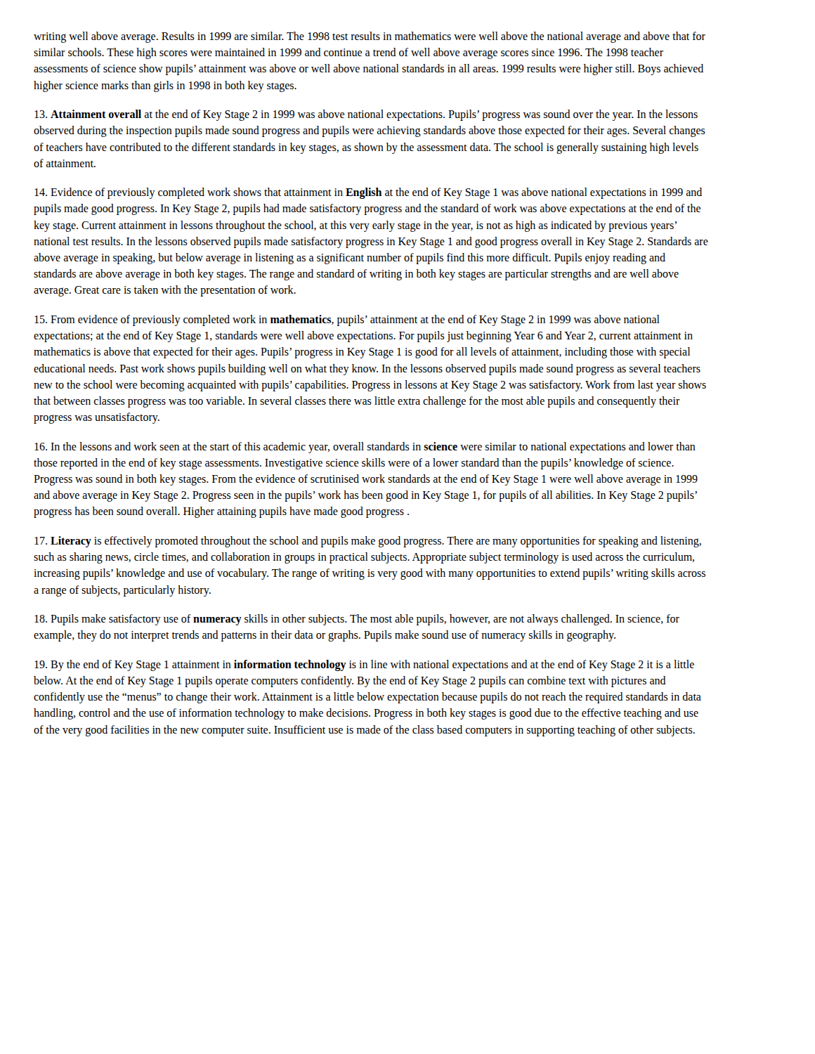writing well above average. Results in 1999 are similar. The 1998 test results in mathematics were well above the national average and above that for similar schools. These high scores were maintained in 1999 and continue a trend of well above average scores since 1996. The 1998 teacher assessments of science show pupils’ attainment was above or well above national standards in all areas. 1999 results were higher still. Boys achieved higher science marks than girls in 1998 in both key stages.
13. Attainment overall at the end of Key Stage 2 in 1999 was above national expectations. Pupils’ progress was sound over the year. In the lessons observed during the inspection pupils made sound progress and pupils were achieving standards above those expected for their ages. Several changes of teachers have contributed to the different standards in key stages, as shown by the assessment data. The school is generally sustaining high levels of attainment.
14. Evidence of previously completed work shows that attainment in English at the end of Key Stage 1 was above national expectations in 1999 and pupils made good progress. In Key Stage 2, pupils had made satisfactory progress and the standard of work was above expectations at the end of the key stage. Current attainment in lessons throughout the school, at this very early stage in the year, is not as high as indicated by previous years’ national test results. In the lessons observed pupils made satisfactory progress in Key Stage 1 and good progress overall in Key Stage 2. Standards are above average in speaking, but below average in listening as a significant number of pupils find this more difficult. Pupils enjoy reading and standards are above average in both key stages. The range and standard of writing in both key stages are particular strengths and are well above average. Great care is taken with the presentation of work.
15. From evidence of previously completed work in mathematics, pupils’ attainment at the end of Key Stage 2 in 1999 was above national expectations; at the end of Key Stage 1, standards were well above expectations. For pupils just beginning Year 6 and Year 2, current attainment in mathematics is above that expected for their ages. Pupils’ progress in Key Stage 1 is good for all levels of attainment, including those with special educational needs. Past work shows pupils building well on what they know. In the lessons observed pupils made sound progress as several teachers new to the school were becoming acquainted with pupils’ capabilities. Progress in lessons at Key Stage 2 was satisfactory. Work from last year shows that between classes progress was too variable. In several classes there was little extra challenge for the most able pupils and consequently their progress was unsatisfactory.
16. In the lessons and work seen at the start of this academic year, overall standards in science were similar to national expectations and lower than those reported in the end of key stage assessments. Investigative science skills were of a lower standard than the pupils’ knowledge of science. Progress was sound in both key stages. From the evidence of scrutinised work standards at the end of Key Stage 1 were well above average in 1999 and above average in Key Stage 2. Progress seen in the pupils’ work has been good in Key Stage 1, for pupils of all abilities. In Key Stage 2 pupils’ progress has been sound overall. Higher attaining pupils have made good progress .
17. Literacy is effectively promoted throughout the school and pupils make good progress. There are many opportunities for speaking and listening, such as sharing news, circle times, and collaboration in groups in practical subjects. Appropriate subject terminology is used across the curriculum, increasing pupils’ knowledge and use of vocabulary. The range of writing is very good with many opportunities to extend pupils’ writing skills across a range of subjects, particularly history.
18. Pupils make satisfactory use of numeracy skills in other subjects. The most able pupils, however, are not always challenged. In science, for example, they do not interpret trends and patterns in their data or graphs. Pupils make sound use of numeracy skills in geography.
19. By the end of Key Stage 1 attainment in information technology is in line with national expectations and at the end of Key Stage 2 it is a little below. At the end of Key Stage 1 pupils operate computers confidently. By the end of Key Stage 2 pupils can combine text with pictures and confidently use the “menus” to change their work. Attainment is a little below expectation because pupils do not reach the required standards in data handling, control and the use of information technology to make decisions. Progress in both key stages is good due to the effective teaching and use of the very good facilities in the new computer suite. Insufficient use is made of the class based computers in supporting teaching of other subjects.